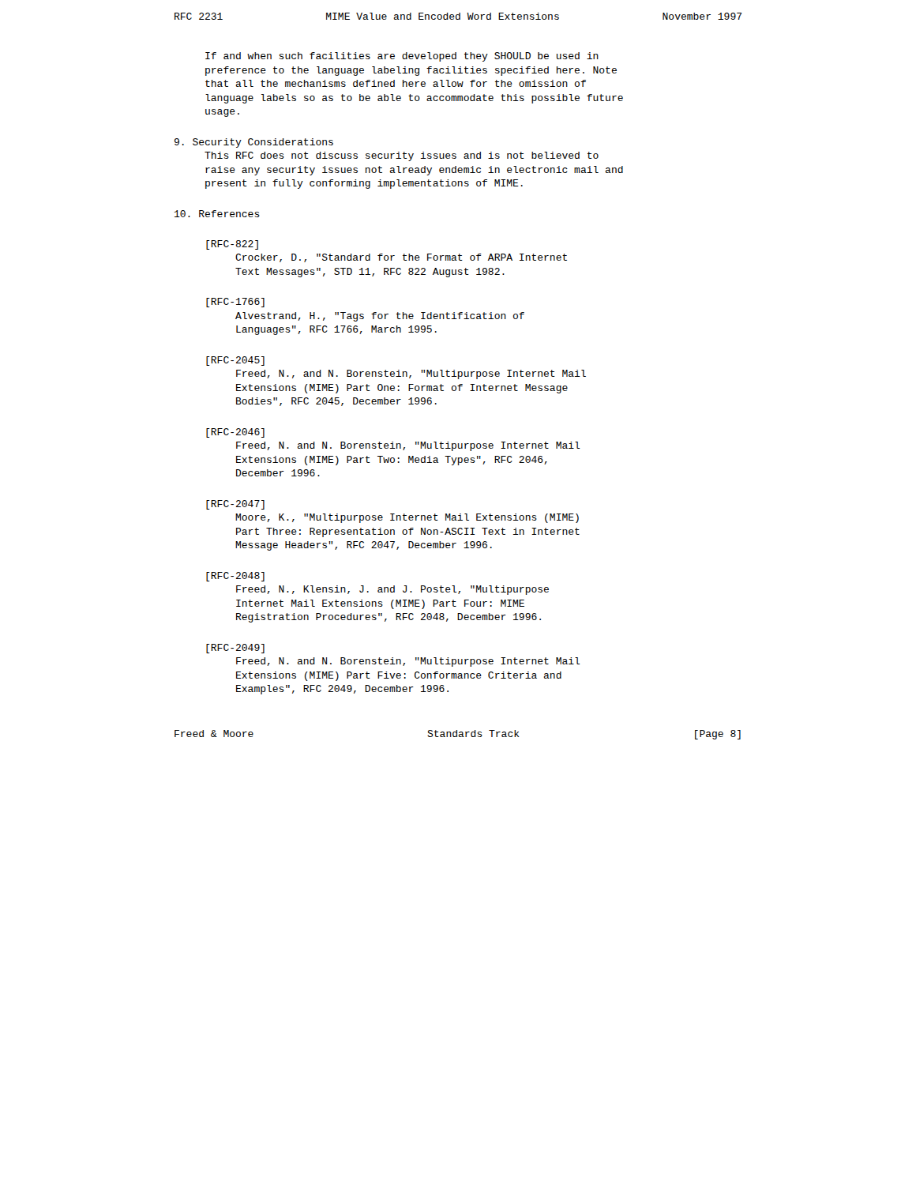RFC 2231 MIME Value and Encoded Word Extensions November 1997
If and when such facilities are developed they SHOULD be used in
preference to the language labeling facilities specified here. Note
that all the mechanisms defined here allow for the omission of
language labels so as to be able to accommodate this possible future
usage.
9. Security Considerations
This RFC does not discuss security issues and is not believed to
raise any security issues not already endemic in electronic mail and
present in fully conforming implementations of MIME.
10. References
[RFC-822]
Crocker, D., "Standard for the Format of ARPA Internet
Text Messages", STD 11, RFC 822 August 1982.
[RFC-1766]
Alvestrand, H., "Tags for the Identification of
Languages", RFC 1766, March 1995.
[RFC-2045]
Freed, N., and N. Borenstein, "Multipurpose Internet Mail
Extensions (MIME) Part One: Format of Internet Message
Bodies", RFC 2045, December 1996.
[RFC-2046]
Freed, N. and N. Borenstein, "Multipurpose Internet Mail
Extensions (MIME) Part Two: Media Types", RFC 2046,
December 1996.
[RFC-2047]
Moore, K., "Multipurpose Internet Mail Extensions (MIME)
Part Three: Representation of Non-ASCII Text in Internet
Message Headers", RFC 2047, December 1996.
[RFC-2048]
Freed, N., Klensin, J. and J. Postel, "Multipurpose
Internet Mail Extensions (MIME) Part Four: MIME
Registration Procedures", RFC 2048, December 1996.
[RFC-2049]
Freed, N. and N. Borenstein, "Multipurpose Internet Mail
Extensions (MIME) Part Five: Conformance Criteria and
Examples", RFC 2049, December 1996.
Freed & Moore Standards Track [Page 8]